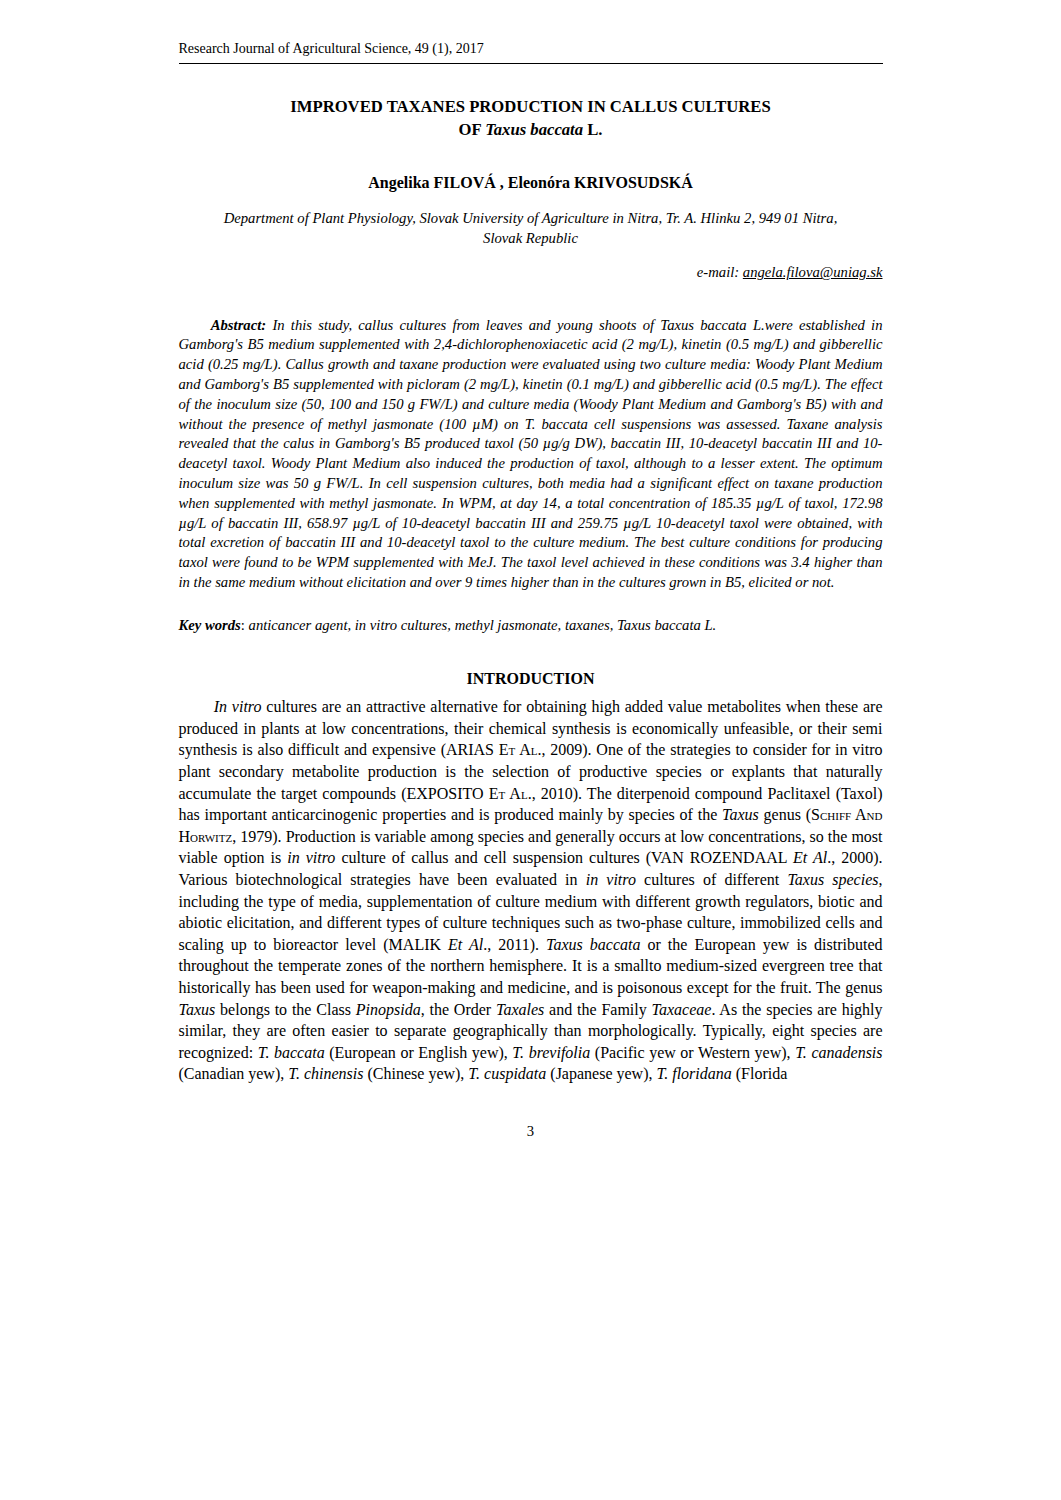Research Journal of Agricultural Science, 49 (1), 2017
Improved Taxanes Production in Callus Cultures
of Taxus baccata L.
Angelika FILOVÁ , Eleonóra KRIVOSUDSKÁ
Department of Plant Physiology, Slovak University of Agriculture in Nitra, Tr. A. Hlinku 2, 949 01 Nitra,
Slovak Republic
e-mail: angela.filova@uniag.sk
Abstract: In this study, callus cultures from leaves and young shoots of Taxus baccata L.were established in Gamborg's B5 medium supplemented with 2,4-dichlorophenoxiacetic acid (2 mg/L), kinetin (0.5 mg/L) and gibberellic acid (0.25 mg/L). Callus growth and taxane production were evaluated using two culture media: Woody Plant Medium and Gamborg's B5 supplemented with picloram (2 mg/L), kinetin (0.1 mg/L) and gibberellic acid (0.5 mg/L). The effect of the inoculum size (50, 100 and 150 g FW/L) and culture media (Woody Plant Medium and Gamborg's B5) with and without the presence of methyl jasmonate (100 µM) on T. baccata cell suspensions was assessed. Taxane analysis revealed that the calus in Gamborg's B5 produced taxol (50 µg/g DW), baccatin III, 10-deacetyl baccatin III and 10-deacetyl taxol. Woody Plant Medium also induced the production of taxol, although to a lesser extent. The optimum inoculum size was 50 g FW/L. In cell suspension cultures, both media had a significant effect on taxane production when supplemented with methyl jasmonate. In WPM, at day 14, a total concentration of 185.35 µg/L of taxol, 172.98 µg/L of baccatin III, 658.97 µg/L of 10-deacetyl baccatin III and 259.75 µg/L 10-deacetyl taxol were obtained, with total excretion of baccatin III and 10-deacetyl taxol to the culture medium. The best culture conditions for producing taxol were found to be WPM supplemented with MeJ. The taxol level achieved in these conditions was 3.4 higher than in the same medium without elicitation and over 9 times higher than in the cultures grown in B5, elicited or not.
Key words: anticancer agent, in vitro cultures, methyl jasmonate, taxanes, Taxus baccata L.
INTRODUCTION
In vitro cultures are an attractive alternative for obtaining high added value metabolites when these are produced in plants at low concentrations, their chemical synthesis is economically unfeasible, or their semi synthesis is also difficult and expensive (ARIAS Et Al., 2009). One of the strategies to consider for in vitro plant secondary metabolite production is the selection of productive species or explants that naturally accumulate the target compounds (EXPOSITO Et Al., 2010). The diterpenoid compound Paclitaxel (Taxol) has important anticarcinogenic properties and is produced mainly by species of the Taxus genus (Schiff And Horwitz, 1979). Production is variable among species and generally occurs at low concentrations, so the most viable option is in vitro culture of callus and cell suspension cultures (VAN ROZENDAAL Et Al., 2000). Various biotechnological strategies have been evaluated in in vitro cultures of different Taxus species, including the type of media, supplementation of culture medium with different growth regulators, biotic and abiotic elicitation, and different types of culture techniques such as two-phase culture, immobilized cells and scaling up to bioreactor level (MALIK Et Al., 2011). Taxus baccata or the European yew is distributed throughout the temperate zones of the northern hemisphere. It is a smallto medium-sized evergreen tree that historically has been used for weapon-making and medicine, and is poisonous except for the fruit. The genus Taxus belongs to the Class Pinopsida, the Order Taxales and the Family Taxaceae. As the species are highly similar, they are often easier to separate geographically than morphologically. Typically, eight species are recognized: T. baccata (European or English yew), T. brevifolia (Pacific yew or Western yew), T. canadensis (Canadian yew), T. chinensis (Chinese yew), T. cuspidata (Japanese yew), T. floridana (Florida
3